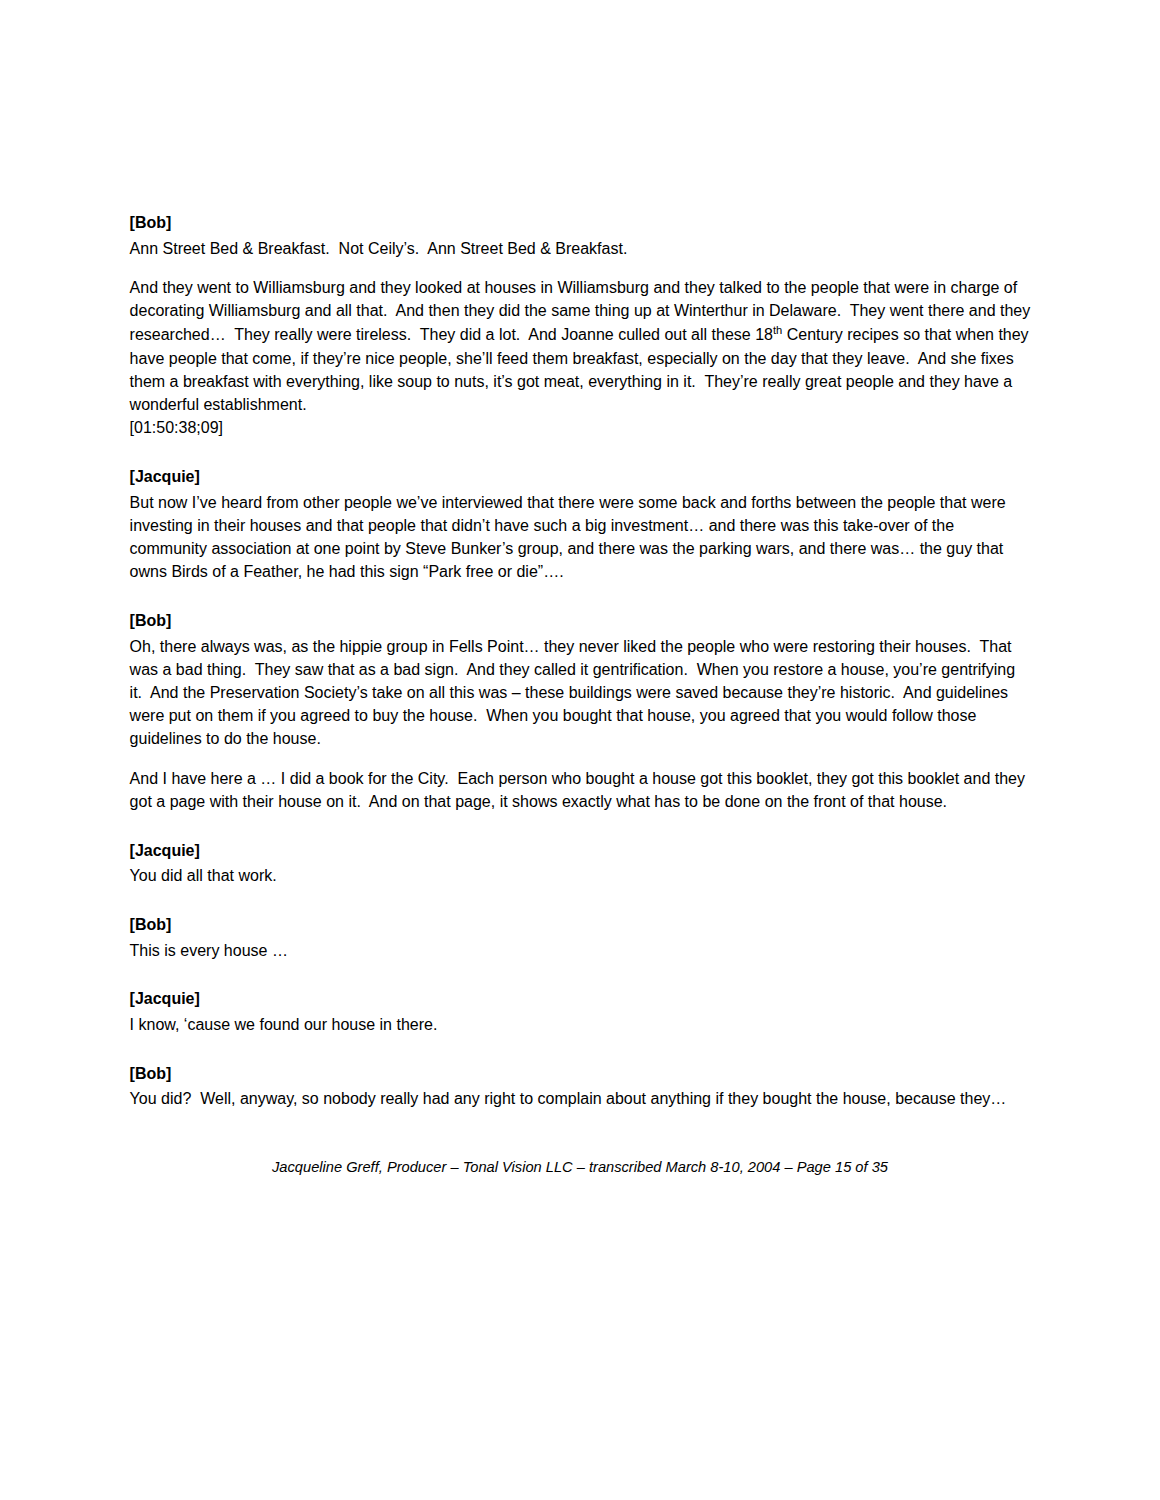[Bob]
Ann Street Bed & Breakfast. Not Ceily’s. Ann Street Bed & Breakfast.
And they went to Williamsburg and they looked at houses in Williamsburg and they talked to the people that were in charge of decorating Williamsburg and all that. And then they did the same thing up at Winterthur in Delaware. They went there and they researched… They really were tireless. They did a lot. And Joanne culled out all these 18th Century recipes so that when they have people that come, if they’re nice people, she’ll feed them breakfast, especially on the day that they leave. And she fixes them a breakfast with everything, like soup to nuts, it’s got meat, everything in it. They’re really great people and they have a wonderful establishment.[01:50:38;09]
[Jacquie]
But now I’ve heard from other people we’ve interviewed that there were some back and forths between the people that were investing in their houses and that people that didn’t have such a big investment… and there was this take-over of the community association at one point by Steve Bunker’s group, and there was the parking wars, and there was… the guy that owns Birds of a Feather, he had this sign “Park free or die”….
[Bob]
Oh, there always was, as the hippie group in Fells Point… they never liked the people who were restoring their houses. That was a bad thing. They saw that as a bad sign. And they called it gentrification. When you restore a house, you’re gentrifying it. And the Preservation Society’s take on all this was – these buildings were saved because they’re historic. And guidelines were put on them if you agreed to buy the house. When you bought that house, you agreed that you would follow those guidelines to do the house.
And I have here a … I did a book for the City. Each person who bought a house got this booklet, they got this booklet and they got a page with their house on it. And on that page, it shows exactly what has to be done on the front of that house.
[Jacquie]
You did all that work.
[Bob]
This is every house …
[Jacquie]
I know, ‘cause we found our house in there.
[Bob]
You did? Well, anyway, so nobody really had any right to complain about anything if they bought the house, because they…
Jacqueline Greff, Producer – Tonal Vision LLC – transcribed March 8-10, 2004 – Page 15 of 35